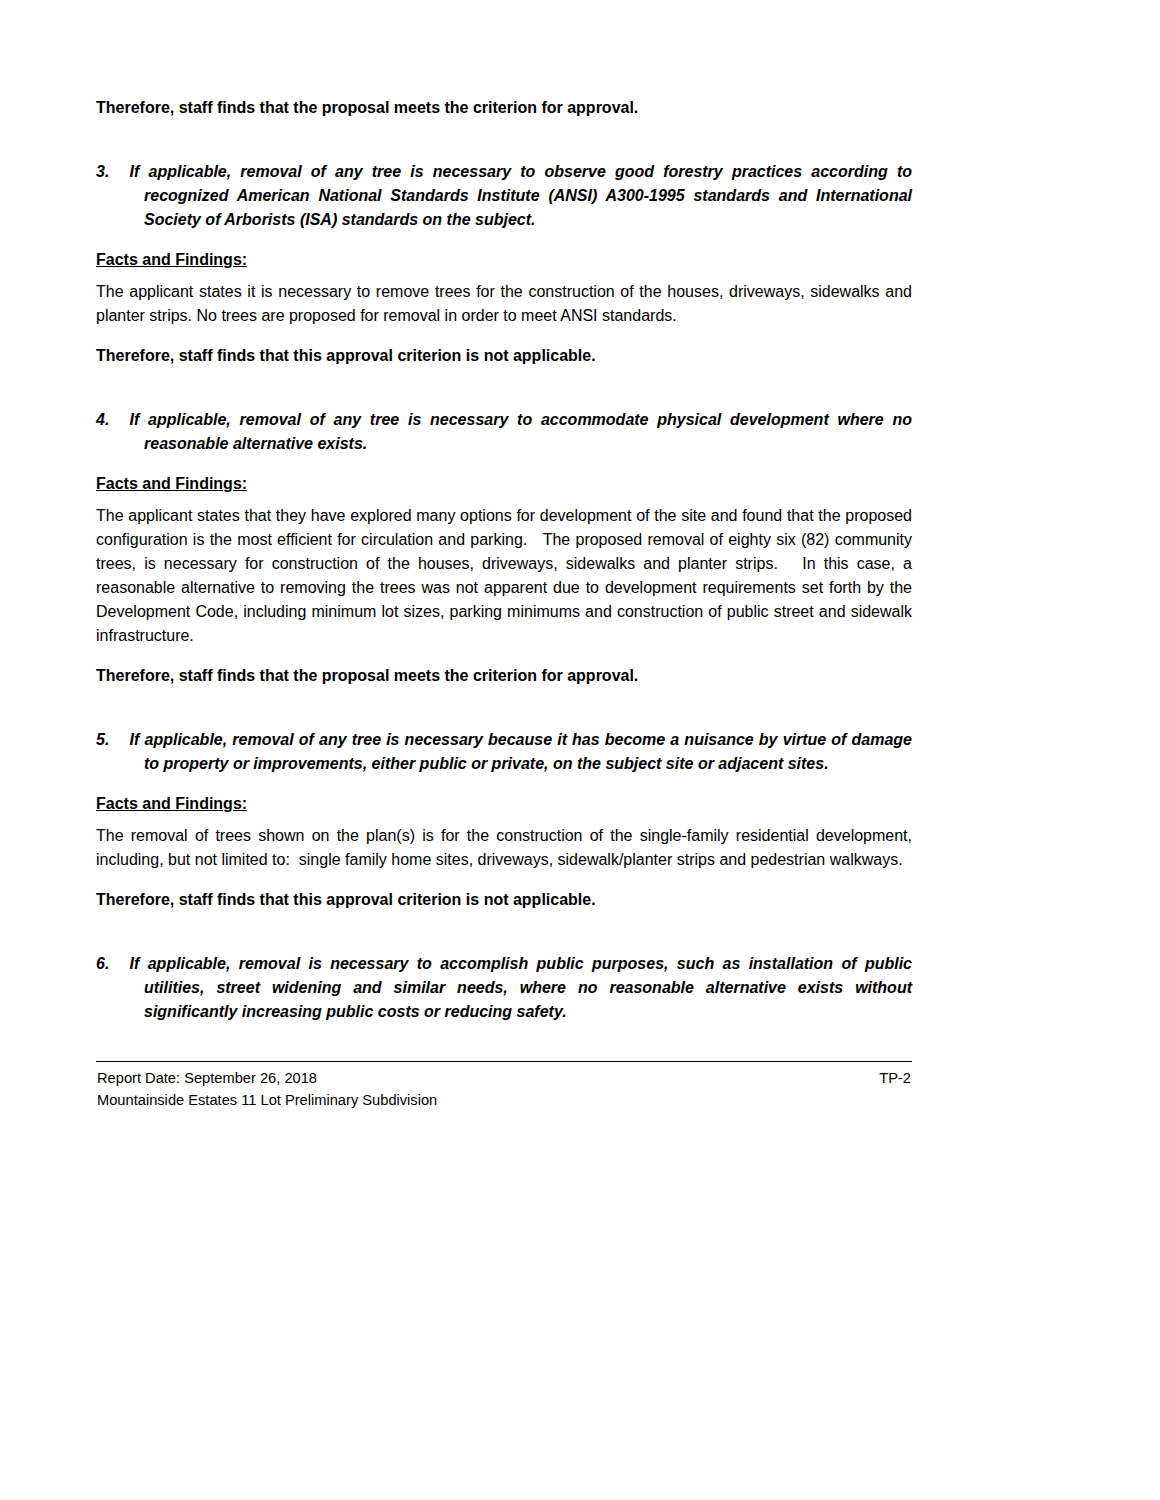Therefore, staff finds that the proposal meets the criterion for approval.
3. If applicable, removal of any tree is necessary to observe good forestry practices according to recognized American National Standards Institute (ANSI) A300-1995 standards and International Society of Arborists (ISA) standards on the subject.
Facts and Findings:
The applicant states it is necessary to remove trees for the construction of the houses, driveways, sidewalks and planter strips. No trees are proposed for removal in order to meet ANSI standards.
Therefore, staff finds that this approval criterion is not applicable.
4. If applicable, removal of any tree is necessary to accommodate physical development where no reasonable alternative exists.
Facts and Findings:
The applicant states that they have explored many options for development of the site and found that the proposed configuration is the most efficient for circulation and parking. The proposed removal of eighty six (82) community trees, is necessary for construction of the houses, driveways, sidewalks and planter strips. In this case, a reasonable alternative to removing the trees was not apparent due to development requirements set forth by the Development Code, including minimum lot sizes, parking minimums and construction of public street and sidewalk infrastructure.
Therefore, staff finds that the proposal meets the criterion for approval.
5. If applicable, removal of any tree is necessary because it has become a nuisance by virtue of damage to property or improvements, either public or private, on the subject site or adjacent sites.
Facts and Findings:
The removal of trees shown on the plan(s) is for the construction of the single-family residential development, including, but not limited to: single family home sites, driveways, sidewalk/planter strips and pedestrian walkways.
Therefore, staff finds that this approval criterion is not applicable.
6. If applicable, removal is necessary to accomplish public purposes, such as installation of public utilities, street widening and similar needs, where no reasonable alternative exists without significantly increasing public costs or reducing safety.
| Report Date: September 26, 2018 Mountainside Estates 11 Lot Preliminary Subdivision | TP-2 |